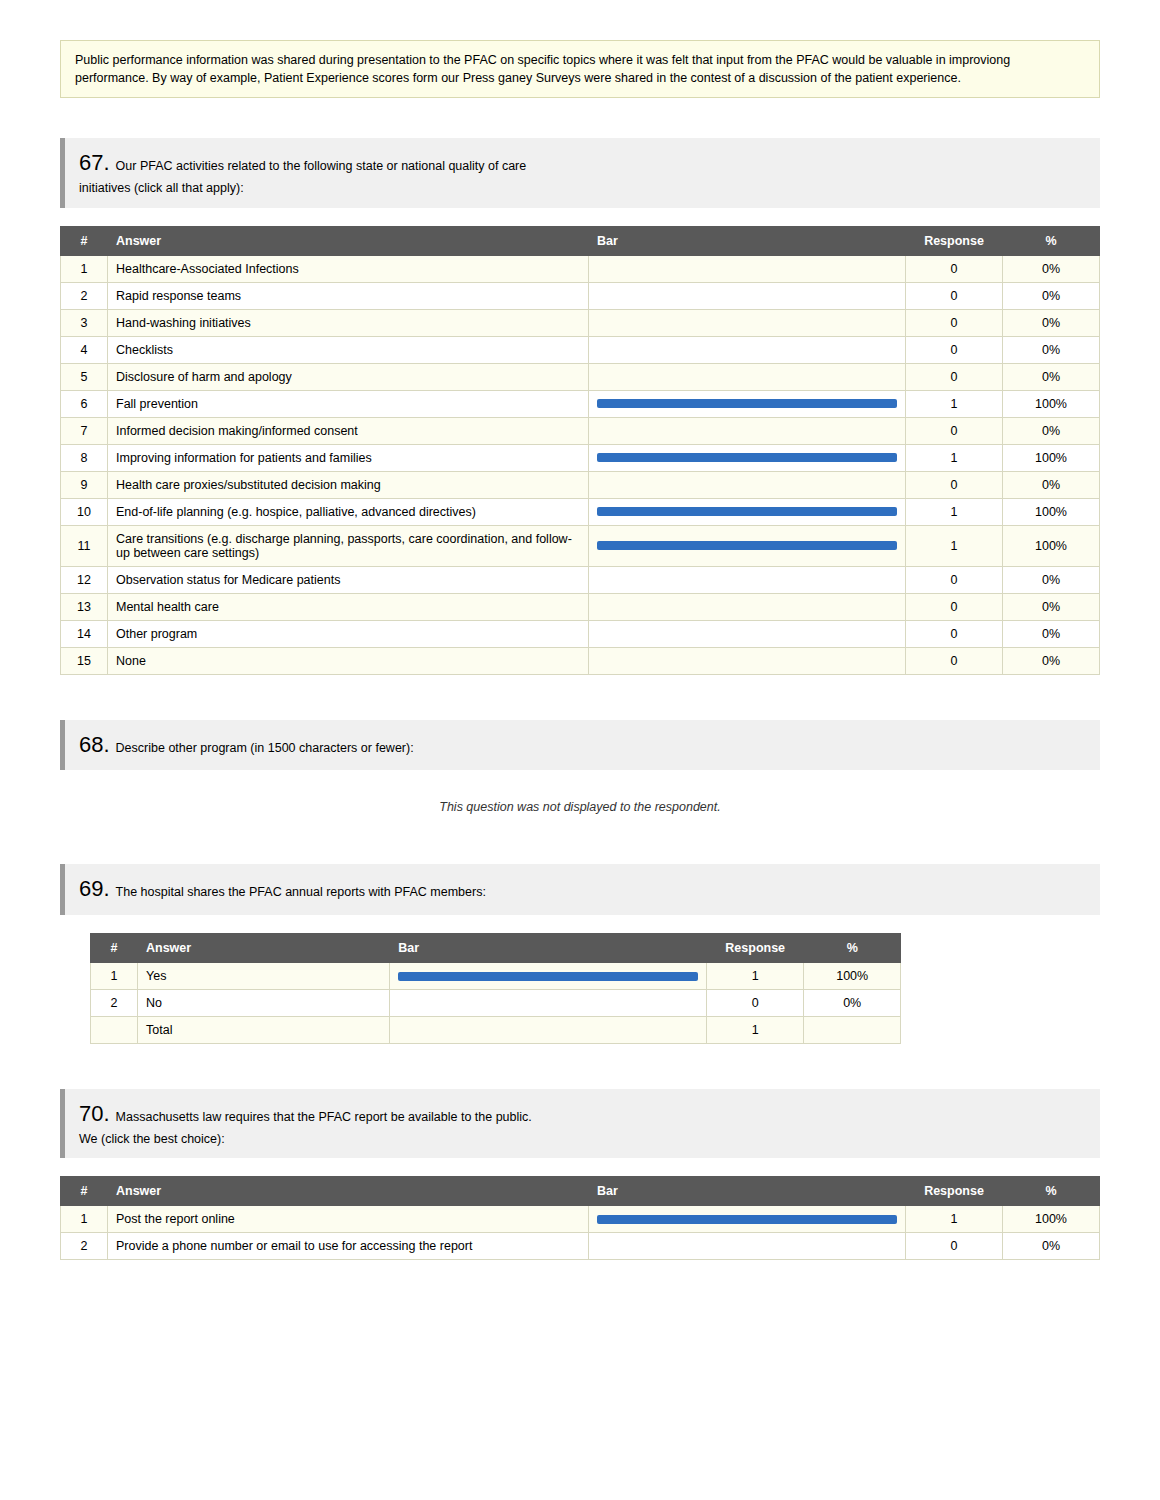Public performance information was shared during presentation to the PFAC on specific topics where it was felt that input from the PFAC would be valuable in improviong performance. By way of example, Patient Experience scores form our Press ganey Surveys were shared in the contest of a discussion of the patient experience.
67. Our PFAC activities related to the following state or national quality of care
initiatives (click all that apply):
| # | Answer | Bar | Response | % |
| --- | --- | --- | --- | --- |
| 1 | Healthcare-Associated Infections | | 0 | 0% |
| 2 | Rapid response teams | | 0 | 0% |
| 3 | Hand-washing initiatives | | 0 | 0% |
| 4 | Checklists | | 0 | 0% |
| 5 | Disclosure of harm and apology | | 0 | 0% |
| 6 | Fall prevention | | 1 | 100% |
| 7 | Informed decision making/informed consent | | 0 | 0% |
| 8 | Improving information for patients and families | | 1 | 100% |
| 9 | Health care proxies/substituted decision making | | 0 | 0% |
| 10 | End-of-life planning (e.g. hospice, palliative, advanced directives) | | 1 | 100% |
| 11 | Care transitions (e.g. discharge planning, passports, care coordination, and follow-up between care settings) | | 1 | 100% |
| 12 | Observation status for Medicare patients | | 0 | 0% |
| 13 | Mental health care | | 0 | 0% |
| 14 | Other program | | 0 | 0% |
| 15 | None | | 0 | 0% |
68. Describe other program (in 1500 characters or fewer):
This question was not displayed to the respondent.
69. The hospital shares the PFAC annual reports with PFAC members:
| # | Answer | Bar | Response | % |
| --- | --- | --- | --- | --- |
| 1 | Yes | | 1 | 100% |
| 2 | No | | 0 | 0% |
| | Total | | 1 | |
70. Massachusetts law requires that the PFAC report be available to the public.
We (click the best choice):
| # | Answer | Bar | Response | % |
| --- | --- | --- | --- | --- |
| 1 | Post the report online | | 1 | 100% |
| 2 | Provide a phone number or email to use for accessing the report | | 0 | 0% |